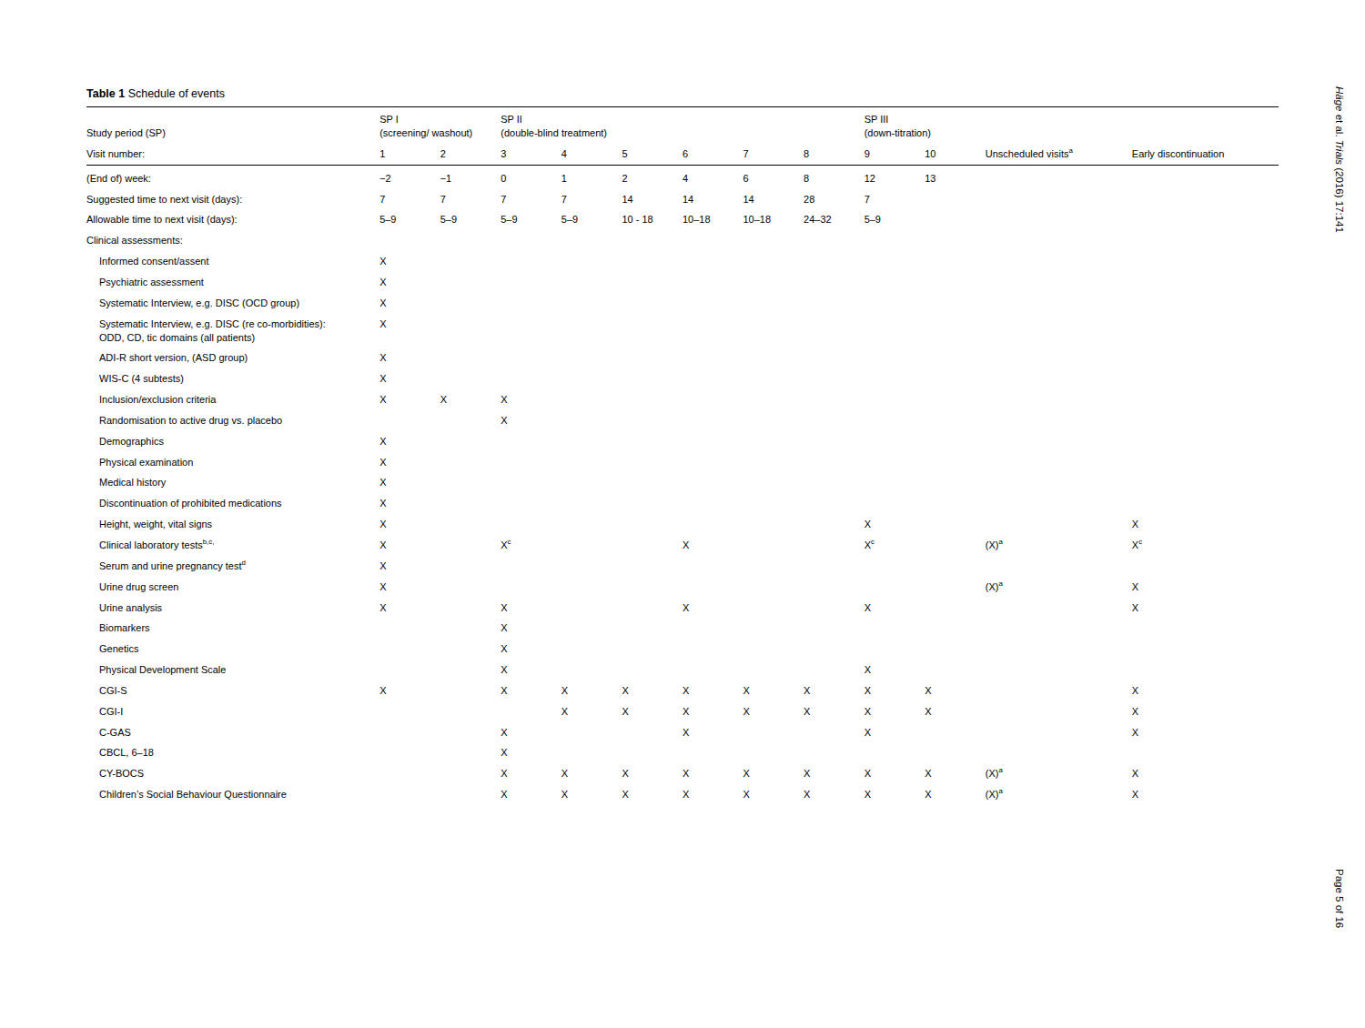Häge et al. Trials (2016) 17:141
Page 5 of 16
Table 1 Schedule of events
| Study period (SP) | SP I (screening/ washout) | SP II (double-blind treatment) | SP III (down-titration) | | |
| --- | --- | --- | --- | --- | --- |
| Visit number: | 1 | 2 | 3 | 4 | 5 | 6 | 7 | 8 | 9 | 10 | Unscheduled visits a | Early discontinuation |
| (End of) week: | −2 | −1 | 0 | 1 | 2 | 4 | 6 | 8 | 12 | 13 | | |
| Suggested time to next visit (days): | 7 | 7 | 7 | 7 | 14 | 14 | 14 | 28 | 7 | | | |
| Allowable time to next visit (days): | 5–9 | 5–9 | 5–9 | 5–9 | 10 - 18 | 10–18 | 10–18 | 24–32 | 5–9 | | | |
| Clinical assessments: | | | | | | | | | | | | |
| Informed consent/assent | X | | | | | | | | | | | |
| Psychiatric assessment | X | | | | | | | | | | | |
| Systematic Interview, e.g. DISC (OCD group) | X | | | | | | | | | | | |
| Systematic Interview, e.g. DISC (re co-morbidities): ODD, CD, tic domains (all patients) | X | | | | | | | | | | | |
| ADI-R short version, (ASD group) | X | | | | | | | | | | | |
| WIS-C (4 subtests) | X | | | | | | | | | | | |
| Inclusion/exclusion criteria | X | X | X | | | | | | | | | |
| Randomisation to active drug vs. placebo | | | X | | | | | | | | | |
| Demographics | X | | | | | | | | | | | |
| Physical examination | X | | | | | | | | | | | |
| Medical history | X | | | | | | | | | | | |
| Discontinuation of prohibited medications | X | | | | | | | | | | | |
| Height, weight, vital signs | X | | | | | | | | X | | | X |
| Clinical laboratory tests b,c, | X | | X c | | | X | | | X c | | (X) a | X c |
| Serum and urine pregnancy test d | X | | | | | | | | | | | |
| Urine drug screen | X | | | | | | | | | | (X) a | X |
| Urine analysis | X | | X | | | X | | | X | | | X |
| Biomarkers | | | X | | | | | | | | | |
| Genetics | | | X | | | | | | | | | |
| Physical Development Scale | | | X | | | | | | X | | | |
| CGI-S | X | | X | X | X | X | X | X | X | X | | X |
| CGI-I | | | | X | X | X | X | X | X | X | | X |
| C-GAS | | | X | | | X | | | X | | | X |
| CBCL, 6–18 | | | X | | | | | | | | | |
| CY-BOCS | | | X | X | X | X | X | X | X | X | (X) a | X |
| Children’s Social Behaviour Questionnaire | | | X | X | X | X | X | X | X | X | (X) a | X |